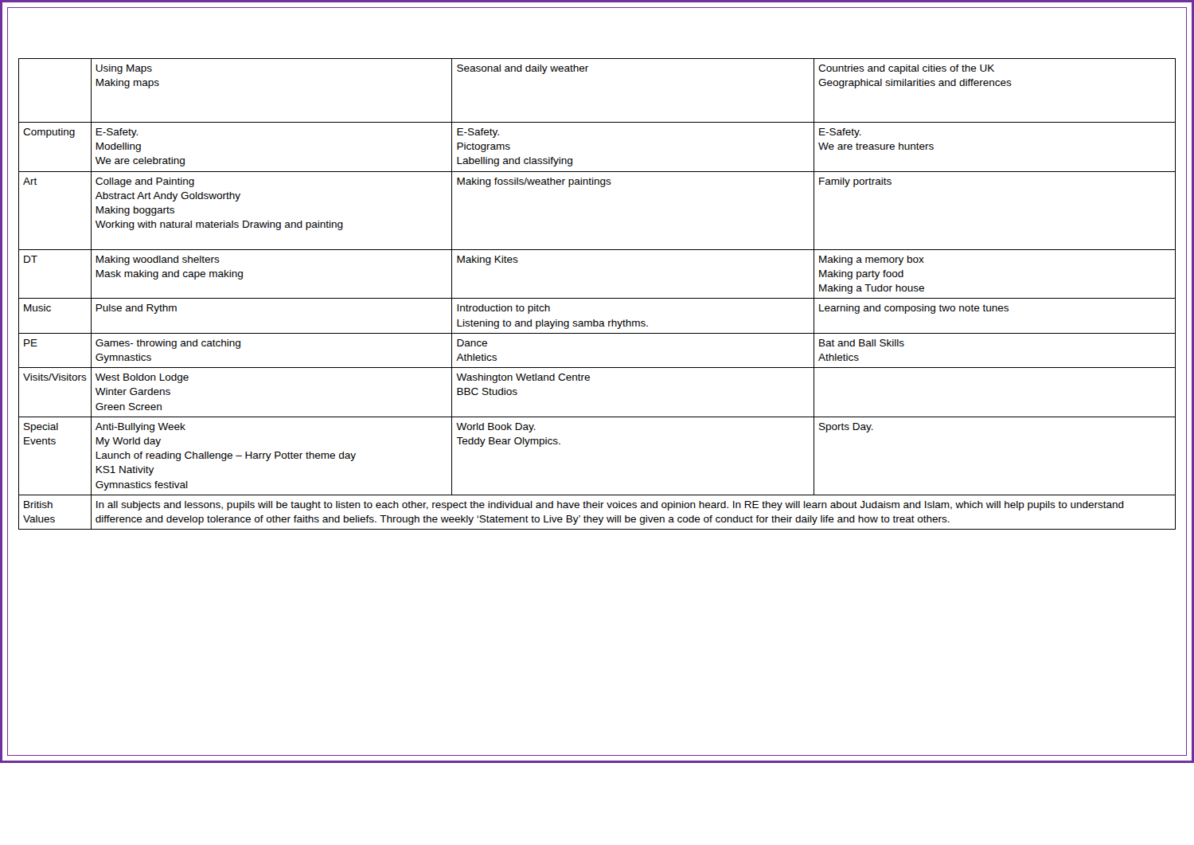| | Using Maps Making maps | Seasonal and daily weather | Countries and capital cities of the UK Geographical similarities and differences |
| Computing | E-Safety. Modelling We are celebrating | E-Safety. Pictograms Labelling and classifying | E-Safety. We are treasure hunters |
| Art | Collage and Painting Abstract Art Andy Goldsworthy Making boggarts Working with natural materials Drawing and painting | Making fossils/weather paintings | Family portraits |
| DT | Making woodland shelters Mask making and cape making | Making Kites | Making a memory box Making party food Making a Tudor house |
| Music | Pulse and Rythm | Introduction to pitch Listening to and playing samba rhythms. | Learning and composing two note tunes |
| PE | Games- throwing and catching Gymnastics | Dance Athletics | Bat and Ball Skills Athletics |
| Visits/Visitors | West Boldon Lodge Winter Gardens Green Screen | Washington Wetland Centre BBC Studios | |
| Special Events | Anti-Bullying Week My World day Launch of reading Challenge – Harry Potter theme day KS1 Nativity Gymnastics festival | World Book Day. Teddy Bear Olympics. | Sports Day. |
| British Values | In all subjects and lessons, pupils will be taught to listen to each other, respect the individual and have their voices and opinion heard. In RE they will learn about Judaism and Islam, which will help pupils to understand difference and develop tolerance of other faiths and beliefs. Through the weekly ‘Statement to Live By’ they will be given a code of conduct for their daily life and how to treat others. |